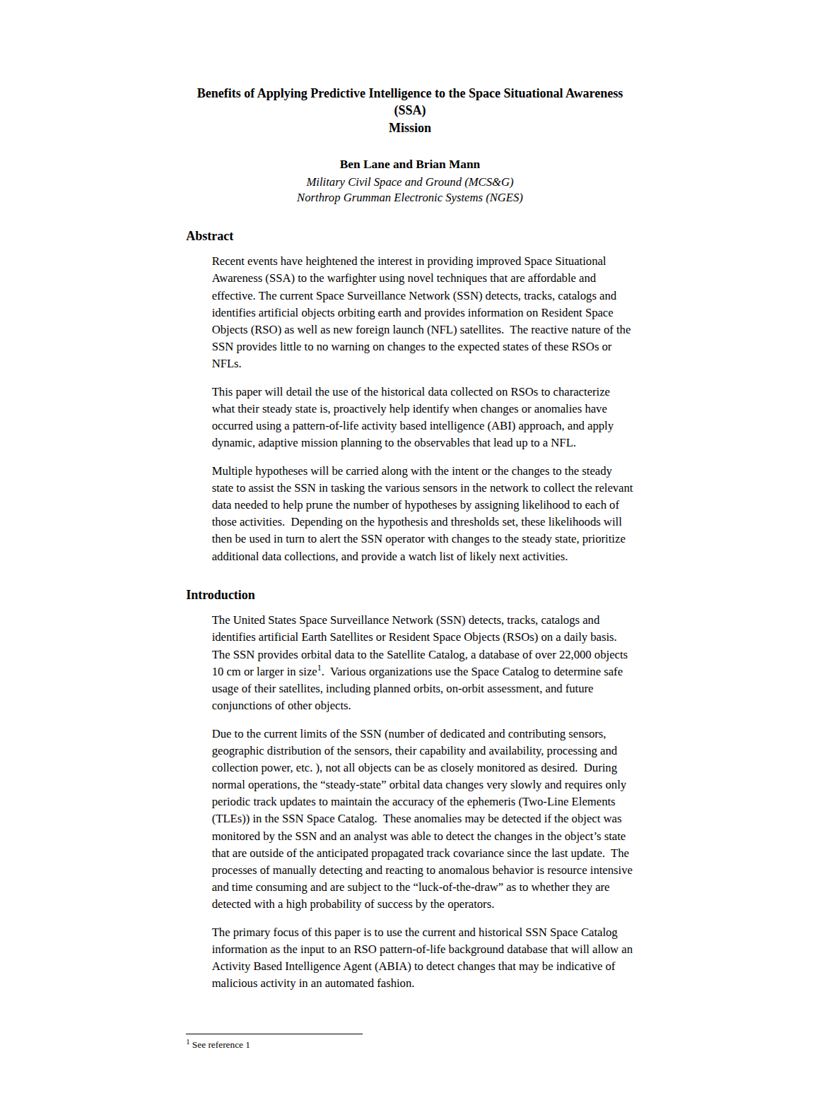Benefits of Applying Predictive Intelligence to the Space Situational Awareness (SSA)
Mission
Ben Lane and Brian Mann
Military Civil Space and Ground (MCS&G)
Northrop Grumman Electronic Systems (NGES)
Abstract
Recent events have heightened the interest in providing improved Space Situational Awareness (SSA) to the warfighter using novel techniques that are affordable and effective. The current Space Surveillance Network (SSN) detects, tracks, catalogs and identifies artificial objects orbiting earth and provides information on Resident Space Objects (RSO) as well as new foreign launch (NFL) satellites. The reactive nature of the SSN provides little to no warning on changes to the expected states of these RSOs or NFLs.
This paper will detail the use of the historical data collected on RSOs to characterize what their steady state is, proactively help identify when changes or anomalies have occurred using a pattern-of-life activity based intelligence (ABI) approach, and apply dynamic, adaptive mission planning to the observables that lead up to a NFL.
Multiple hypotheses will be carried along with the intent or the changes to the steady state to assist the SSN in tasking the various sensors in the network to collect the relevant data needed to help prune the number of hypotheses by assigning likelihood to each of those activities. Depending on the hypothesis and thresholds set, these likelihoods will then be used in turn to alert the SSN operator with changes to the steady state, prioritize additional data collections, and provide a watch list of likely next activities.
Introduction
The United States Space Surveillance Network (SSN) detects, tracks, catalogs and identifies artificial Earth Satellites or Resident Space Objects (RSOs) on a daily basis. The SSN provides orbital data to the Satellite Catalog, a database of over 22,000 objects 10 cm or larger in size1. Various organizations use the Space Catalog to determine safe usage of their satellites, including planned orbits, on-orbit assessment, and future conjunctions of other objects.
Due to the current limits of the SSN (number of dedicated and contributing sensors, geographic distribution of the sensors, their capability and availability, processing and collection power, etc. ), not all objects can be as closely monitored as desired. During normal operations, the “steady-state” orbital data changes very slowly and requires only periodic track updates to maintain the accuracy of the ephemeris (Two-Line Elements (TLEs)) in the SSN Space Catalog. These anomalies may be detected if the object was monitored by the SSN and an analyst was able to detect the changes in the object’s state that are outside of the anticipated propagated track covariance since the last update. The processes of manually detecting and reacting to anomalous behavior is resource intensive and time consuming and are subject to the “luck-of-the-draw” as to whether they are detected with a high probability of success by the operators.
The primary focus of this paper is to use the current and historical SSN Space Catalog information as the input to an RSO pattern-of-life background database that will allow an Activity Based Intelligence Agent (ABIA) to detect changes that may be indicative of malicious activity in an automated fashion.
1 See reference 1